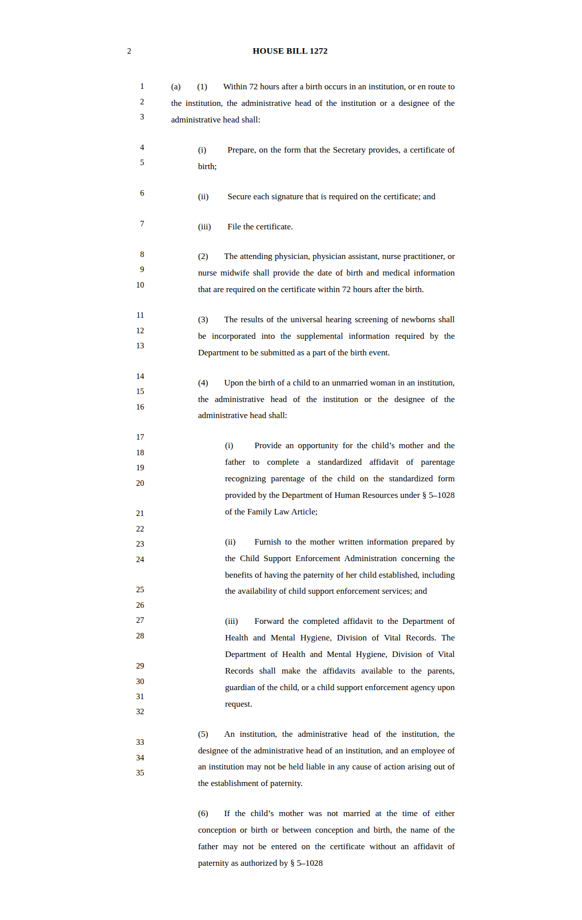2
HOUSE BILL 1272
| 1 2 3 4 5 6 7 8 9 10 11 12 13 14 15 16 17 18 19 20 21 22 23 24 25 26 27 28 29 30 31 32 33 34 35 | (a) (1) Within 72 hours after a birth occurs in an institution, or en route to the institution, the administrative head of the institution or a designee of the administrative head shall: (i) Prepare, on the form that the Secretary provides, a certificate of birth; (ii) Secure each signature that is required on the certificate; and (iii) File the certificate. (2) The attending physician, physician assistant, nurse practitioner, or nurse midwife shall provide the date of birth and medical information that are required on the certificate within 72 hours after the birth. (3) The results of the universal hearing screening of newborns shall be incorporated into the supplemental information required by the Department to be submitted as a part of the birth event. (4) Upon the birth of a child to an unmarried woman in an institution, the administrative head of the institution or the designee of the administrative head shall: (i) Provide an opportunity for the child’s mother and the father to complete a standardized affidavit of parentage recognizing parentage of the child on the standardized form provided by the Department of Human Resources under § 5–1028 of the Family Law Article; (ii) Furnish to the mother written information prepared by the Child Support Enforcement Administration concerning the benefits of having the paternity of her child established, including the availability of child support enforcement services; and (iii) Forward the completed affidavit to the Department of Health and Mental Hygiene, Division of Vital Records. The Department of Health and Mental Hygiene, Division of Vital Records shall make the affidavits available to the parents, guardian of the child, or a child support enforcement agency upon request. (5) An institution, the administrative head of the institution, the designee of the administrative head of an institution, and an employee of an institution may not be held liable in any cause of action arising out of the establishment of paternity. (6) If the child’s mother was not married at the time of either conception or birth or between conception and birth, the name of the father may not be entered on the certificate without an affidavit of paternity as authorized by § 5–1028 |